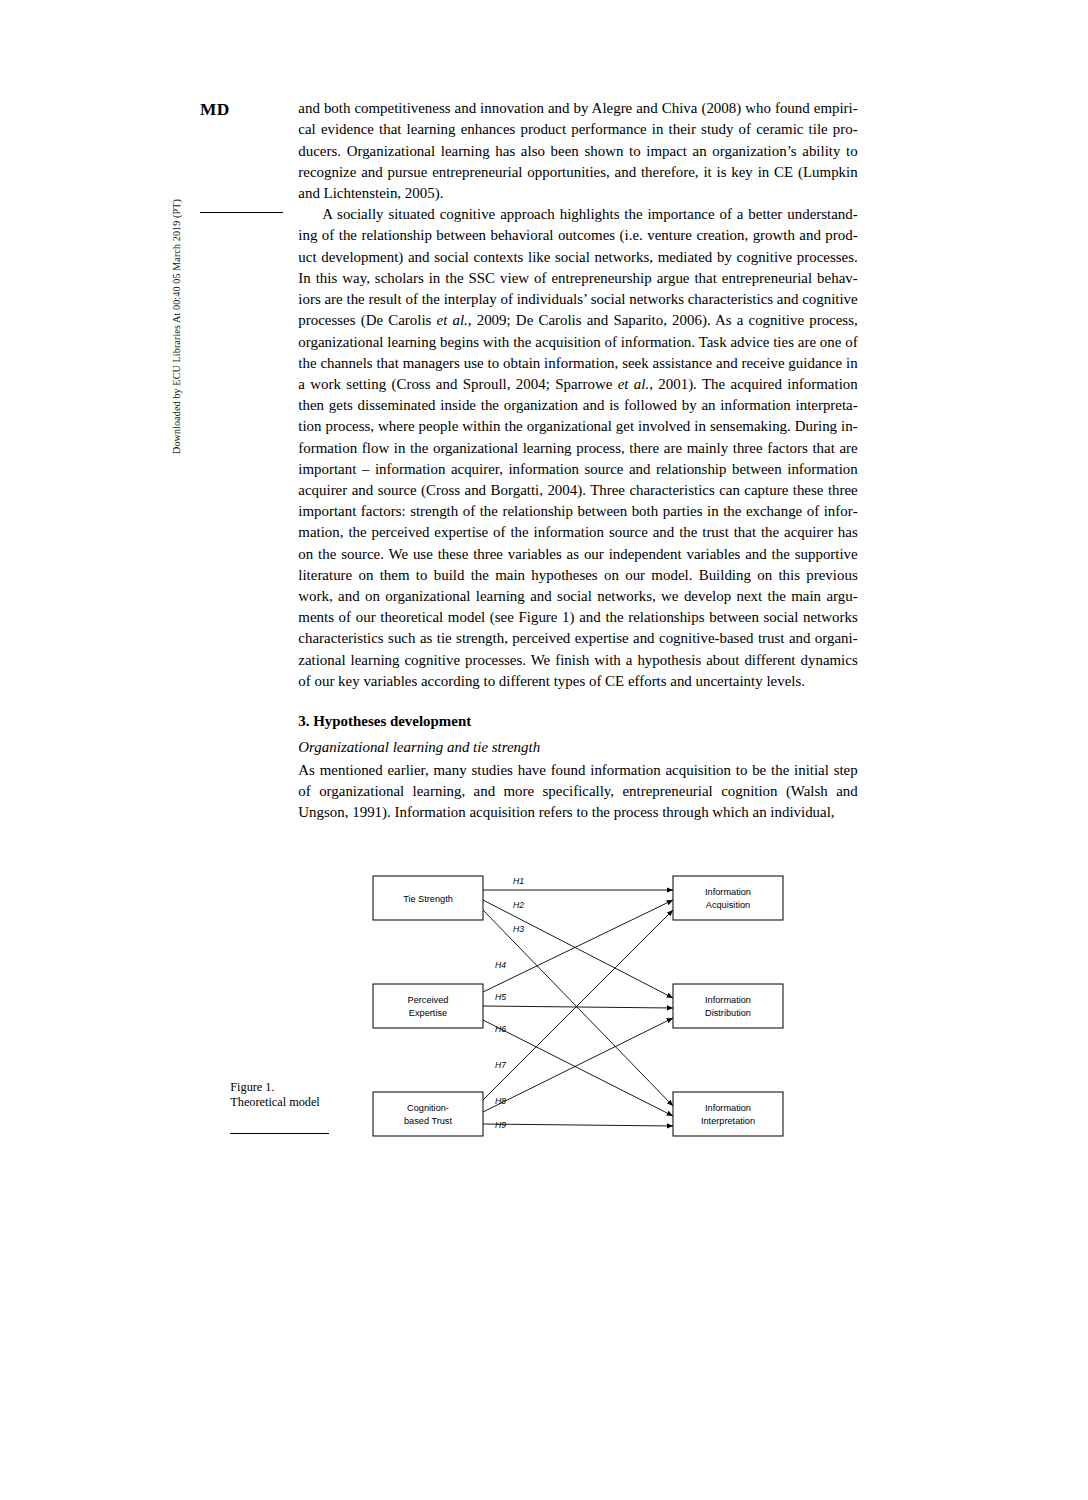MD
Downloaded by ECU Libraries At 00:40 05 March 2019 (PT)
and both competitiveness and innovation and by Alegre and Chiva (2008) who found empirical evidence that learning enhances product performance in their study of ceramic tile producers. Organizational learning has also been shown to impact an organization’s ability to recognize and pursue entrepreneurial opportunities, and therefore, it is key in CE (Lumpkin and Lichtenstein, 2005).
A socially situated cognitive approach highlights the importance of a better understanding of the relationship between behavioral outcomes (i.e. venture creation, growth and product development) and social contexts like social networks, mediated by cognitive processes. In this way, scholars in the SSC view of entrepreneurship argue that entrepreneurial behaviors are the result of the interplay of individuals’ social networks characteristics and cognitive processes (De Carolis et al., 2009; De Carolis and Saparito, 2006). As a cognitive process, organizational learning begins with the acquisition of information. Task advice ties are one of the channels that managers use to obtain information, seek assistance and receive guidance in a work setting (Cross and Sproull, 2004; Sparrowe et al., 2001). The acquired information then gets disseminated inside the organization and is followed by an information interpretation process, where people within the organizational get involved in sensemaking. During information flow in the organizational learning process, there are mainly three factors that are important – information acquirer, information source and relationship between information acquirer and source (Cross and Borgatti, 2004). Three characteristics can capture these three important factors: strength of the relationship between both parties in the exchange of information, the perceived expertise of the information source and the trust that the acquirer has on the source. We use these three variables as our independent variables and the supportive literature on them to build the main hypotheses on our model. Building on this previous work, and on organizational learning and social networks, we develop next the main arguments of our theoretical model (see Figure 1) and the relationships between social networks characteristics such as tie strength, perceived expertise and cognitive-based trust and organizational learning cognitive processes. We finish with a hypothesis about different dynamics of our key variables according to different types of CE efforts and uncertainty levels.
3. Hypotheses development
Organizational learning and tie strength
As mentioned earlier, many studies have found information acquisition to be the initial step of organizational learning, and more specifically, entrepreneurial cognition (Walsh and Ungson, 1991). Information acquisition refers to the process through which an individual,
Tie Strength Perceived Expertise Cognition- based Trust Information Acquisition Information Distribution Information Interpretation H1 H2 H3 H4 H5 H6 H7 H8 H9
Figure 1.
Theoretical model